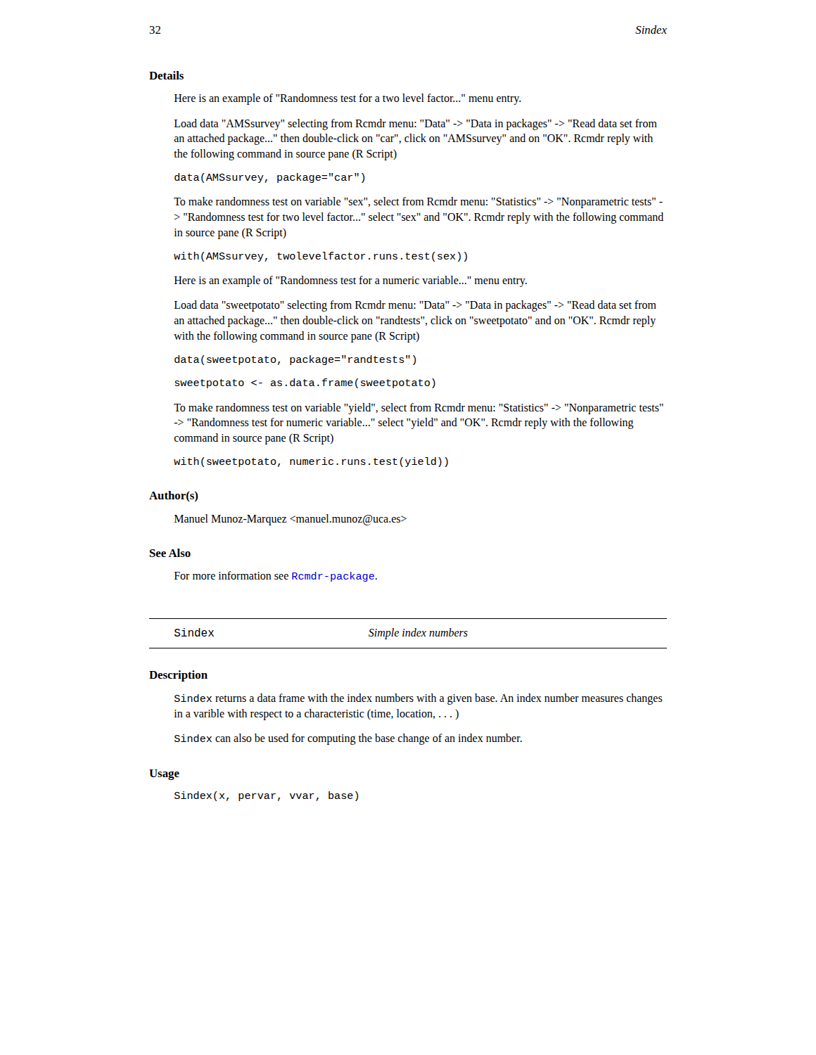32 Sindex
Details
Here is an example of "Randomness test for a two level factor..." menu entry.
Load data "AMSsurvey" selecting from Rcmdr menu: "Data" -> "Data in packages" -> "Read data set from an attached package..." then double-click on "car", click on "AMSsurvey" and on "OK". Rcmdr reply with the following command in source pane (R Script)
data(AMSsurvey, package="car")
To make randomness test on variable "sex", select from Rcmdr menu: "Statistics" -> "Nonparametric tests" -> "Randomness test for two level factor..." select "sex" and "OK". Rcmdr reply with the following command in source pane (R Script)
with(AMSsurvey, twolevelfactor.runs.test(sex))
Here is an example of "Randomness test for a numeric variable..." menu entry.
Load data "sweetpotato" selecting from Rcmdr menu: "Data" -> "Data in packages" -> "Read data set from an attached package..." then double-click on "randtests", click on "sweetpotato" and on "OK". Rcmdr reply with the following command in source pane (R Script)
data(sweetpotato, package="randtests")
sweetpotato <- as.data.frame(sweetpotato)
To make randomness test on variable "yield", select from Rcmdr menu: "Statistics" -> "Nonparametric tests" -> "Randomness test for numeric variable..." select "yield" and "OK". Rcmdr reply with the following command in source pane (R Script)
with(sweetpotato, numeric.runs.test(yield))
Author(s)
Manuel Munoz-Marquez <manuel.munoz@uca.es>
See Also
For more information see Rcmdr-package.
Sindex Simple index numbers
Description
Sindex returns a data frame with the index numbers with a given base. An index number measures changes in a varible with respect to a characteristic (time, location, . . . )
Sindex can also be used for computing the base change of an index number.
Usage
Sindex(x, pervar, vvar, base)